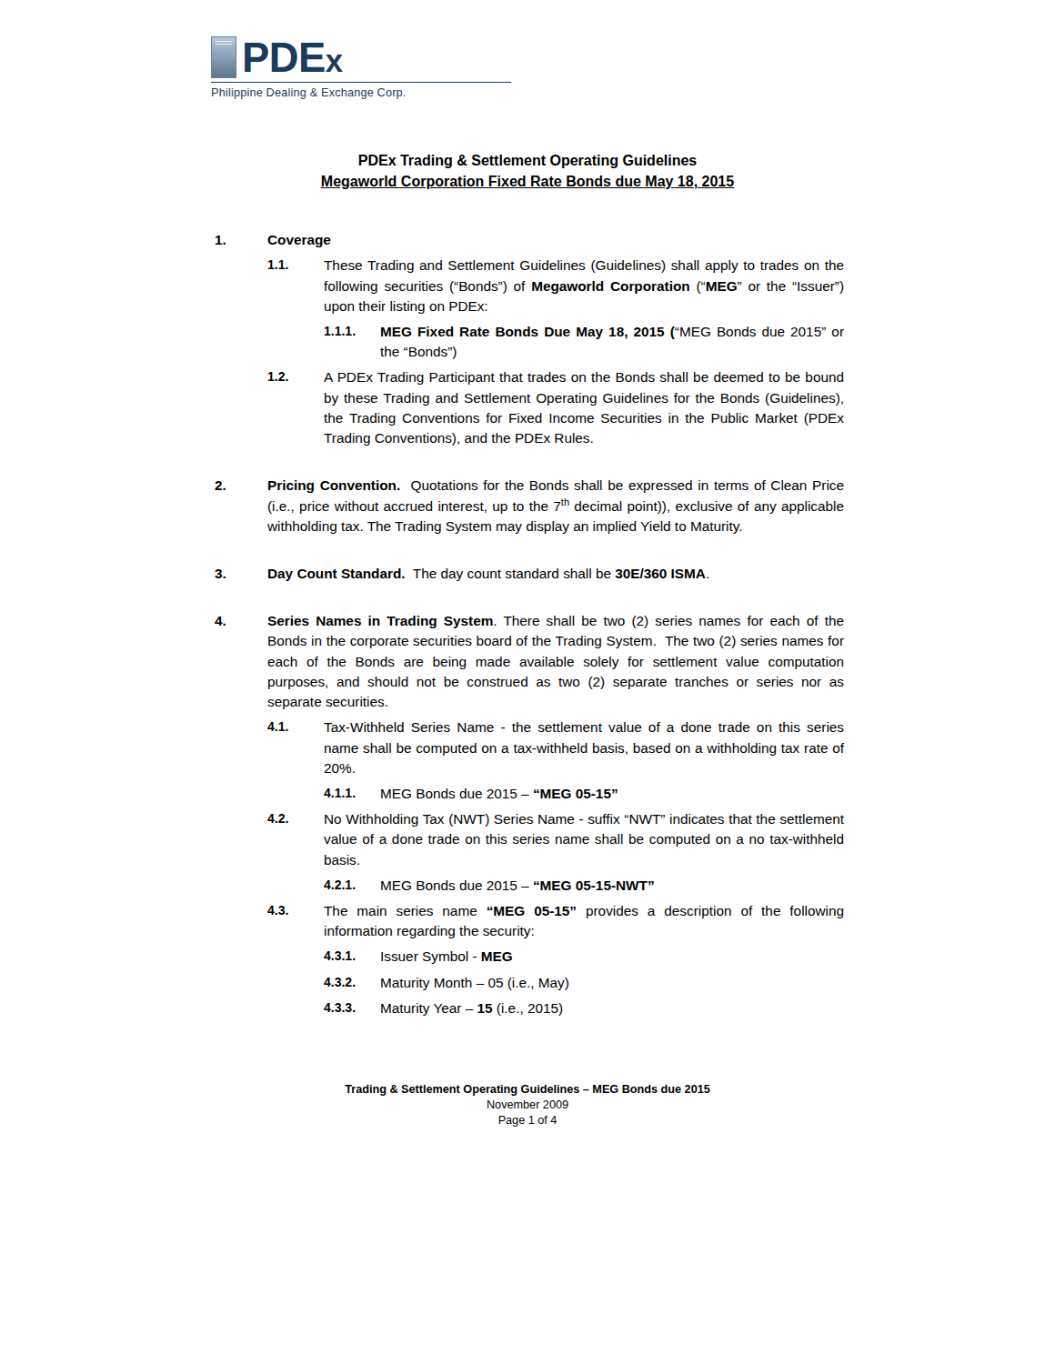PDEx
Philippine Dealing & Exchange Corp.
PDEx Trading & Settlement Operating Guidelines
Megaworld Corporation Fixed Rate Bonds due May 18, 2015
1.
Coverage
1.1.
These Trading and Settlement Guidelines (Guidelines) shall apply to trades on the following securities (“Bonds”) of Megaworld Corporation (“MEG” or the “Issuer”) upon their listing on PDEx:
1.1.1.
MEG Fixed Rate Bonds Due May 18, 2015 (“MEG Bonds due 2015” or the “Bonds”)
1.2.
A PDEx Trading Participant that trades on the Bonds shall be deemed to be bound by these Trading and Settlement Operating Guidelines for the Bonds (Guidelines), the Trading Conventions for Fixed Income Securities in the Public Market (PDEx Trading Conventions), and the PDEx Rules.
2.
Pricing Convention. Quotations for the Bonds shall be expressed in terms of Clean Price (i.e., price without accrued interest, up to the 7th decimal point)), exclusive of any applicable withholding tax. The Trading System may display an implied Yield to Maturity.
3.
Day Count Standard. The day count standard shall be 30E/360 ISMA.
4.
Series Names in Trading System. There shall be two (2) series names for each of the Bonds in the corporate securities board of the Trading System. The two (2) series names for each of the Bonds are being made available solely for settlement value computation purposes, and should not be construed as two (2) separate tranches or series nor as separate securities.
4.1.
Tax-Withheld Series Name - the settlement value of a done trade on this series name shall be computed on a tax-withheld basis, based on a withholding tax rate of 20%.
4.1.1.
MEG Bonds due 2015 – “MEG 05-15”
4.2.
No Withholding Tax (NWT) Series Name - suffix “NWT” indicates that the settlement value of a done trade on this series name shall be computed on a no tax-withheld basis.
4.2.1.
MEG Bonds due 2015 – “MEG 05-15-NWT”
4.3.
The main series name “MEG 05-15” provides a description of the following information regarding the security:
4.3.1.
Issuer Symbol - MEG
4.3.2.
Maturity Month – 05 (i.e., May)
4.3.3.
Maturity Year – 15 (i.e., 2015)
Trading & Settlement Operating Guidelines – MEG Bonds due 2015
November 2009
Page 1 of 4